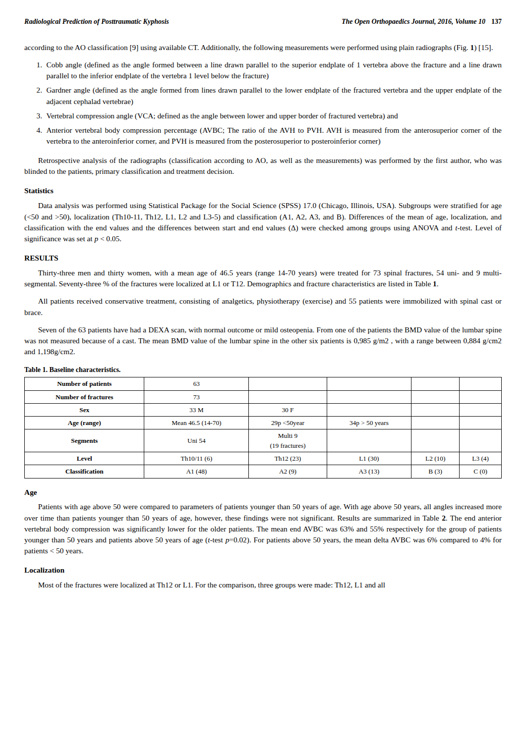Radiological Prediction of Posttraumatic Kyphosis
The Open Orthopaedics Journal, 2016, Volume 10 137
according to the AO classification [9] using available CT. Additionally, the following measurements were performed using plain radiographs (Fig. 1) [15].
Cobb angle (defined as the angle formed between a line drawn parallel to the superior endplate of 1 vertebra above the fracture and a line drawn parallel to the inferior endplate of the vertebra 1 level below the fracture)
Gardner angle (defined as the angle formed from lines drawn parallel to the lower endplate of the fractured vertebra and the upper endplate of the adjacent cephalad vertebrae)
Vertebral compression angle (VCA; defined as the angle between lower and upper border of fractured vertebra) and
Anterior vertebral body compression percentage (AVBC; The ratio of the AVH to PVH. AVH is measured from the anterosuperior corner of the vertebra to the anteroinferior corner, and PVH is measured from the posterosuperior to posteroinferior corner)
Retrospective analysis of the radiographs (classification according to AO, as well as the measurements) was performed by the first author, who was blinded to the patients, primary classification and treatment decision.
Statistics
Data analysis was performed using Statistical Package for the Social Science (SPSS) 17.0 (Chicago, Illinois, USA). Subgroups were stratified for age (<50 and >50), localization (Th10-11, Th12, L1, L2 and L3-5) and classification (A1, A2, A3, and B). Differences of the mean of age, localization, and classification with the end values and the differences between start and end values (Δ) were checked among groups using ANOVA and t-test. Level of significance was set at p < 0.05.
Results
Thirty-three men and thirty women, with a mean age of 46.5 years (range 14-70 years) were treated for 73 spinal fractures, 54 uni- and 9 multi-segmental. Seventy-three % of the fractures were localized at L1 or T12. Demographics and fracture characteristics are listed in Table 1.
All patients received conservative treatment, consisting of analgetics, physiotherapy (exercise) and 55 patients were immobilized with spinal cast or brace.
Seven of the 63 patients have had a DEXA scan, with normal outcome or mild osteopenia. From one of the patients the BMD value of the lumbar spine was not measured because of a cast. The mean BMD value of the lumbar spine in the other six patients is 0,985 g/m2 , with a range between 0,884 g/cm2 and 1,198g/cm2.
Table 1. Baseline characteristics.
| Number of patients | 63 | | | | |
| Number of fractures | 73 | | | | |
| Sex | 33 M | 30 F | | | |
| Age (range) | Mean 46.5 (14-70) | 29p <50year | 34p > 50 years | | |
| Segments | Uni 54 | Multi 9 (19 fractures) | | | |
| Level | Th10/11 (6) | Th12 (23) | L1 (30) | L2 (10) | L3 (4) |
| Classification | A1 (48) | A2 (9) | A3 (13) | B (3) | C (0) |
Age
Patients with age above 50 were compared to parameters of patients younger than 50 years of age. With age above 50 years, all angles increased more over time than patients younger than 50 years of age, however, these findings were not significant. Results are summarized in Table 2. The end anterior vertebral body compression was significantly lower for the older patients. The mean end AVBC was 63% and 55% respectively for the group of patients younger than 50 years and patients above 50 years of age (t-test p=0.02). For patients above 50 years, the mean delta AVBC was 6% compared to 4% for patients < 50 years.
Localization
Most of the fractures were localized at Th12 or L1. For the comparison, three groups were made: Th12, L1 and all